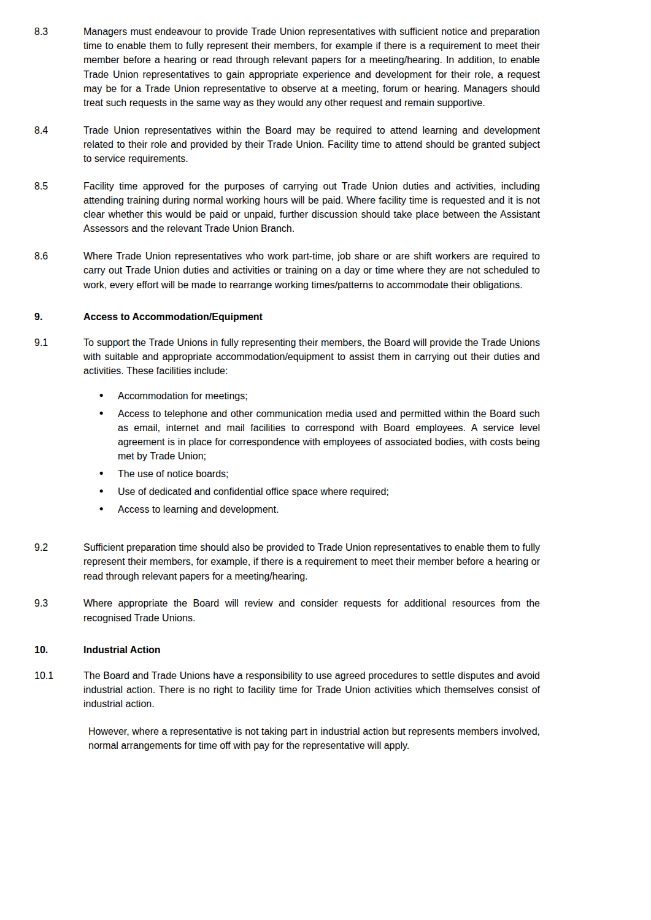8.3
Managers must endeavour to provide Trade Union representatives with sufficient notice and preparation time to enable them to fully represent their members, for example if there is a requirement to meet their member before a hearing or read through relevant papers for a meeting/hearing. In addition, to enable Trade Union representatives to gain appropriate experience and development for their role, a request may be for a Trade Union representative to observe at a meeting, forum or hearing. Managers should treat such requests in the same way as they would any other request and remain supportive.
8.4
Trade Union representatives within the Board may be required to attend learning and development related to their role and provided by their Trade Union. Facility time to attend should be granted subject to service requirements.
8.5
Facility time approved for the purposes of carrying out Trade Union duties and activities, including attending training during normal working hours will be paid. Where facility time is requested and it is not clear whether this would be paid or unpaid, further discussion should take place between the Assistant Assessors and the relevant Trade Union Branch.
8.6
Where Trade Union representatives who work part-time, job share or are shift workers are required to carry out Trade Union duties and activities or training on a day or time where they are not scheduled to work, every effort will be made to rearrange working times/patterns to accommodate their obligations.
9. Access to Accommodation/Equipment
9.1
To support the Trade Unions in fully representing their members, the Board will provide the Trade Unions with suitable and appropriate accommodation/equipment to assist them in carrying out their duties and activities. These facilities include:
Accommodation for meetings;
Access to telephone and other communication media used and permitted within the Board such as email, internet and mail facilities to correspond with Board employees. A service level agreement is in place for correspondence with employees of associated bodies, with costs being met by Trade Union;
The use of notice boards;
Use of dedicated and confidential office space where required;
Access to learning and development.
9.2
Sufficient preparation time should also be provided to Trade Union representatives to enable them to fully represent their members, for example, if there is a requirement to meet their member before a hearing or read through relevant papers for a meeting/hearing.
9.3
Where appropriate the Board will review and consider requests for additional resources from the recognised Trade Unions.
10. Industrial Action
10.1
The Board and Trade Unions have a responsibility to use agreed procedures to settle disputes and avoid industrial action. There is no right to facility time for Trade Union activities which themselves consist of industrial action.
However, where a representative is not taking part in industrial action but represents members involved, normal arrangements for time off with pay for the representative will apply.